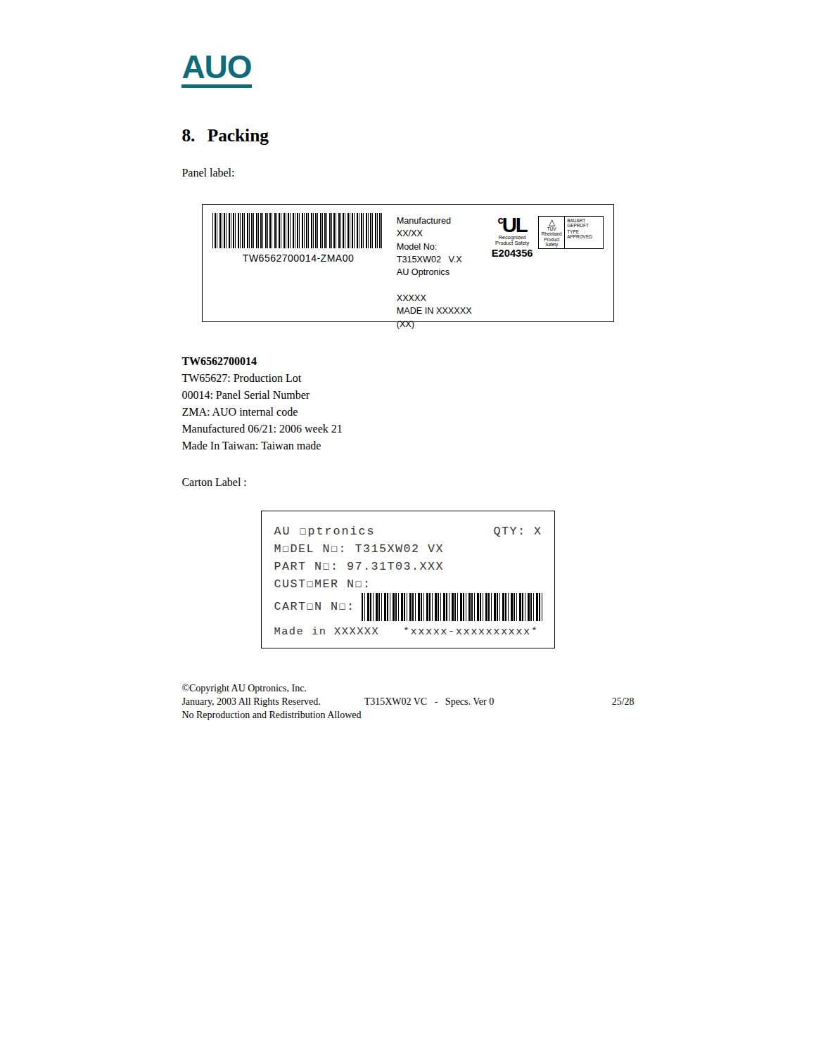AUO
8. Packing
Panel label:
TW6562700014-ZMA00
Manufactured XX/XX
Model No: T315XW02 V.X
AU Optronics XXXXX
MADE IN XXXXXX (XX)
c UL
Recognized
Product Safety
E204356
△
TÜV
Rheinland
Product Safety
BAUART
GEPRÜFT
TYPE
APPROVED
TW6562700014
TW65627: Production Lot
00014: Panel Serial Number
ZMA: AUO internal code
Manufactured 06/21: 2006 week 21
Made In Taiwan: Taiwan made
Carton Label :
AU ☐ptronics QTY: X
M☐DEL N☐: T315XW02 VX
PART N☐: 97.31T03.XXX
CUST☐MER N☐:
CART☐N N☐:
Made in XXXXXX *xxxxx-xxxxxxxxxx*
©Copyright AU Optronics, Inc.
January, 2003 All Rights Reserved.
T315XW02 VC - Specs. Ver 0
25/28
No Reproduction and Redistribution Allowed